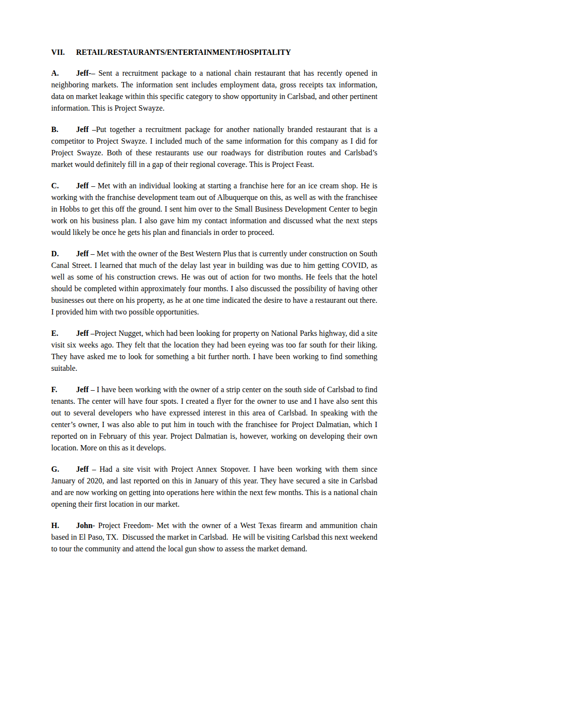VII. Retail/Restaurants/Entertainment/Hospitality
A. Jeff-– Sent a recruitment package to a national chain restaurant that has recently opened in neighboring markets. The information sent includes employment data, gross receipts tax information, data on market leakage within this specific category to show opportunity in Carlsbad, and other pertinent information. This is Project Swayze.
B. Jeff –Put together a recruitment package for another nationally branded restaurant that is a competitor to Project Swayze. I included much of the same information for this company as I did for Project Swayze. Both of these restaurants use our roadways for distribution routes and Carlsbad’s market would definitely fill in a gap of their regional coverage. This is Project Feast.
C. Jeff – Met with an individual looking at starting a franchise here for an ice cream shop. He is working with the franchise development team out of Albuquerque on this, as well as with the franchisee in Hobbs to get this off the ground. I sent him over to the Small Business Development Center to begin work on his business plan. I also gave him my contact information and discussed what the next steps would likely be once he gets his plan and financials in order to proceed.
D. Jeff – Met with the owner of the Best Western Plus that is currently under construction on South Canal Street. I learned that much of the delay last year in building was due to him getting COVID, as well as some of his construction crews. He was out of action for two months. He feels that the hotel should be completed within approximately four months. I also discussed the possibility of having other businesses out there on his property, as he at one time indicated the desire to have a restaurant out there. I provided him with two possible opportunities.
E. Jeff –Project Nugget, which had been looking for property on National Parks highway, did a site visit six weeks ago. They felt that the location they had been eyeing was too far south for their liking. They have asked me to look for something a bit further north. I have been working to find something suitable.
F. Jeff – I have been working with the owner of a strip center on the south side of Carlsbad to find tenants. The center will have four spots. I created a flyer for the owner to use and I have also sent this out to several developers who have expressed interest in this area of Carlsbad. In speaking with the center’s owner, I was also able to put him in touch with the franchisee for Project Dalmatian, which I reported on in February of this year. Project Dalmatian is, however, working on developing their own location. More on this as it develops.
G. Jeff – Had a site visit with Project Annex Stopover. I have been working with them since January of 2020, and last reported on this in January of this year. They have secured a site in Carlsbad and are now working on getting into operations here within the next few months. This is a national chain opening their first location in our market.
H. John- Project Freedom- Met with the owner of a West Texas firearm and ammunition chain based in El Paso, TX. Discussed the market in Carlsbad. He will be visiting Carlsbad this next weekend to tour the community and attend the local gun show to assess the market demand.